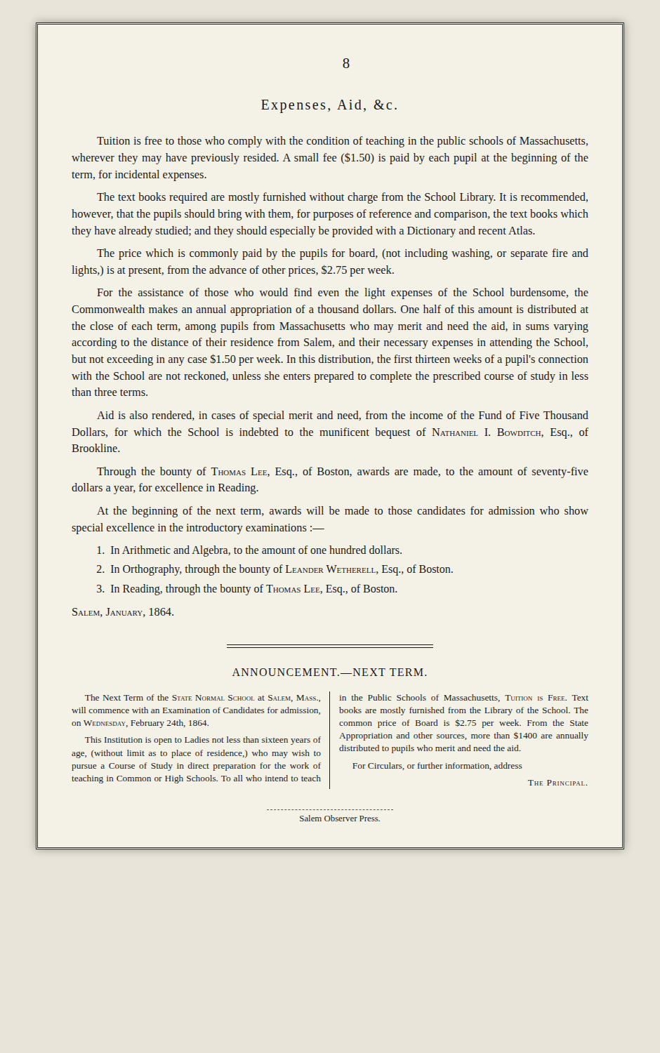8
Expenses, Aid, &c.
Tuition is free to those who comply with the condition of teaching in the public schools of Massachusetts, wherever they may have previously resided. A small fee ($1.50) is paid by each pupil at the beginning of the term, for incidental expenses.
The text books required are mostly furnished without charge from the School Library. It is recommended, however, that the pupils should bring with them, for purposes of reference and comparison, the text books which they have already studied; and they should especially be provided with a Dictionary and recent Atlas.
The price which is commonly paid by the pupils for board, (not including washing, or separate fire and lights,) is at present, from the advance of other prices, $2.75 per week.
For the assistance of those who would find even the light expenses of the School burdensome, the Commonwealth makes an annual appropriation of a thousand dollars. One half of this amount is distributed at the close of each term, among pupils from Massachusetts who may merit and need the aid, in sums varying according to the distance of their residence from Salem, and their necessary expenses in attending the School, but not exceeding in any case $1.50 per week. In this distribution, the first thirteen weeks of a pupil's connection with the School are not reckoned, unless she enters prepared to complete the prescribed course of study in less than three terms.
Aid is also rendered, in cases of special merit and need, from the income of the Fund of Five Thousand Dollars, for which the School is indebted to the munificent bequest of Nathaniel I. Bowditch, Esq., of Brookline.
Through the bounty of Thomas Lee, Esq., of Boston, awards are made, to the amount of seventy-five dollars a year, for excellence in Reading.
At the beginning of the next term, awards will be made to those candidates for admission who show special excellence in the introductory examinations :—
In Arithmetic and Algebra, to the amount of one hundred dollars.
In Orthography, through the bounty of Leander Wetherell, Esq., of Boston.
In Reading, through the bounty of Thomas Lee, Esq., of Boston.
Salem, January, 1864.
ANNOUNCEMENT.—NEXT TERM.
The Next Term of the State Normal School at Salem, Mass., will commence with an Examination of Candidates for admission, on Wednesday, February 24th, 1864.
This Institution is open to Ladies not less than sixteen years of age, (without limit as to place of residence,) who may wish to pursue a Course of Study in direct preparation for the work of teaching in Common or High Schools. To all who intend to teach in the Public Schools of Massachusetts, Tuition is Free. Text books are mostly furnished from the Library of the School. The common price of Board is $2.75 per week. From the State Appropriation and other sources, more than $1400 are annually distributed to pupils who merit and need the aid.
For Circulars, or further information, address
The Principal.
Salem Observer Press.